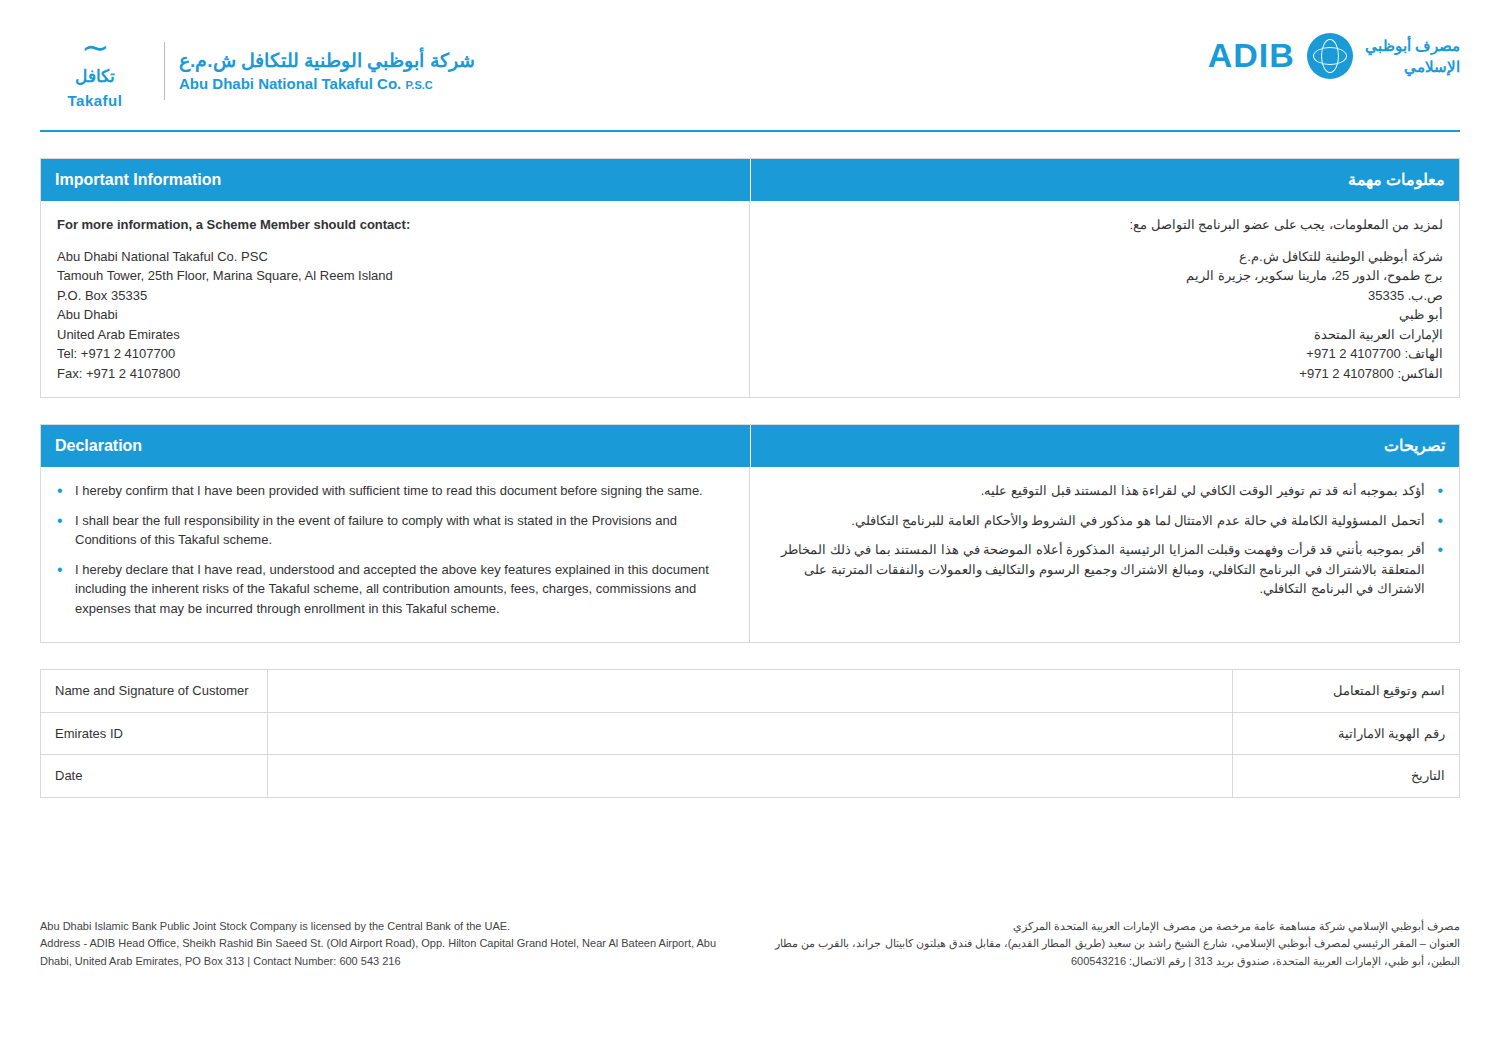∼
تكافل
Takaful
شركة أبوظبي الوطنية للتكافل ش.م.ع
Abu Dhabi National Takaful Co. P.S.C
ADIB
مصرف أبوظبي
الإسلامي
Important Information
معلومات مهمة
For more information, a Scheme Member should contact:
Abu Dhabi National Takaful Co. PSC
Tamouh Tower, 25th Floor, Marina Square, Al Reem Island
P.O. Box 35335
Abu Dhabi
United Arab Emirates
Tel: +971 2 4107700
Fax: +971 2 4107800
لمزيد من المعلومات، يجب على عضو البرنامج التواصل مع:
شركة أبوظبي الوطنية للتكافل ش.م.ع
برج طموح، الدور 25، مارينا سكوير، جزيرة الريم
ص.ب. 35335
أبو ظبي
الإمارات العربية المتحدة
الهاتف: 4107700 2 971+
الفاكس: 4107800 2 971+
Declaration
تصريحات
I hereby confirm that I have been provided with sufficient time to read this document before signing the same.
I shall bear the full responsibility in the event of failure to comply with what is stated in the Provisions and Conditions of this Takaful scheme.
I hereby declare that I have read, understood and accepted the above key features explained in this document including the inherent risks of the Takaful scheme, all contribution amounts, fees, charges, commissions and expenses that may be incurred through enrollment in this Takaful scheme.
أؤكد بموجبه أنه قد تم توفير الوقت الكافي لي لقراءة هذا المستند قبل التوقيع عليه.
أتحمل المسؤولية الكاملة في حالة عدم الامتثال لما هو مذكور في الشروط والأحكام العامة للبرنامج التكافلي.
أقر بموجبه بأنني قد قرأت وفهمت وقبلت المزايا الرئيسية المذكورة أعلاه الموضحة في هذا المستند بما في ذلك المخاطر المتعلقة بالاشتراك في البرنامج التكافلي، ومبالغ الاشتراك وجميع الرسوم والتكاليف والعمولات والنفقات المترتبة على الاشتراك في البرنامج التكافلي.
| Name and Signature of Customer | | اسم وتوقيع المتعامل |
| Emirates ID | | رقم الهوية الاماراتية |
| Date | | التاريخ |
Abu Dhabi Islamic Bank Public Joint Stock Company is licensed by the Central Bank of the UAE.
Address - ADIB Head Office, Sheikh Rashid Bin Saeed St. (Old Airport Road), Opp. Hilton Capital Grand Hotel, Near Al Bateen Airport, Abu Dhabi, United Arab Emirates, PO Box 313 | Contact Number: 600 543 216
مصرف أبوظبي الإسلامي شركة مساهمة عامة مرخصة من مصرف الإمارات العربية المتحدة المركزي
العنوان – المقر الرئيسي لمصرف أبوظبي الإسلامي، شارع الشيخ راشد بن سعيد (طريق المطار القديم)، مقابل فندق هيلتون كابيتال جراند، بالقرب من مطار البطين، أبو ظبي، الإمارات العربية المتحدة، صندوق بريد 313 | رقم الاتصال: 600543216